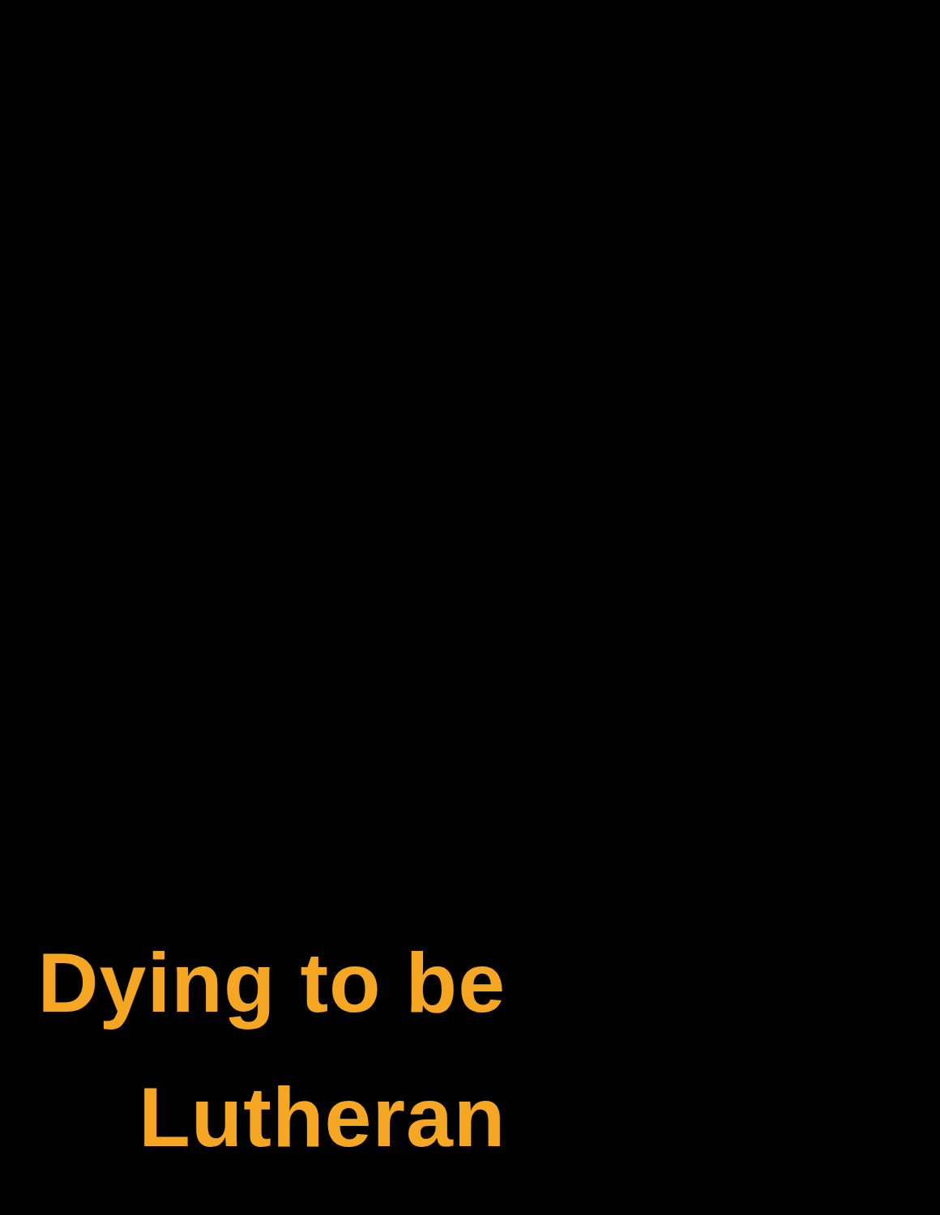Dying to be Lutheran